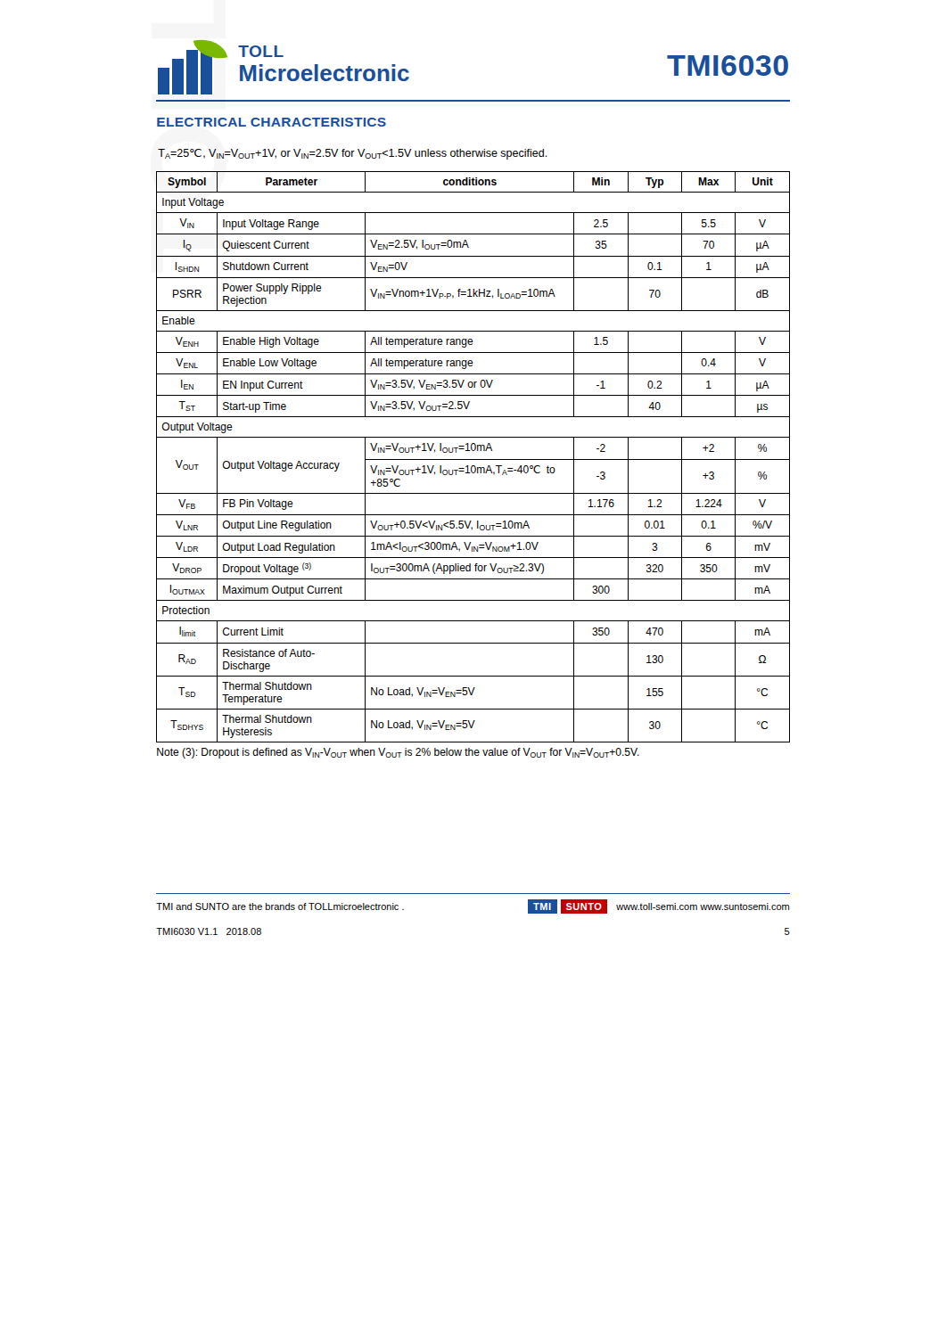TOLLMICRO
TOLL
Microelectronic
TMI6030
ELECTRICAL CHARACTERISTICS
TA=25℃, VIN=VOUT+1V, or VIN=2.5V for VOUT<1.5V unless otherwise specified.
| Symbol | Parameter | conditions | Min | Typ | Max | Unit |
| --- | --- | --- | --- | --- | --- | --- |
| Input Voltage |
| V IN | Input Voltage Range | | 2.5 | | 5.5 | V |
| I Q | Quiescent Current | V EN =2.5V, I OUT =0mA | 35 | | 70 | µA |
| I SHDN | Shutdown Current | V EN =0V | | 0.1 | 1 | µA |
| PSRR | Power Supply Ripple Rejection | V IN =Vnom+1V P-P , f=1kHz, I LOAD =10mA | | 70 | | dB |
| Enable |
| V ENH | Enable High Voltage | All temperature range | 1.5 | | | V |
| V ENL | Enable Low Voltage | All temperature range | | | 0.4 | V |
| I EN | EN Input Current | V IN =3.5V, V EN =3.5V or 0V | -1 | 0.2 | 1 | µA |
| T ST | Start-up Time | V IN =3.5V, V OUT =2.5V | | 40 | | µs |
| Output Voltage |
| V OUT | Output Voltage Accuracy | V IN =V OUT +1V, I OUT =10mA | -2 | | +2 | % |
| V IN =V OUT +1V, I OUT =10mA,T A =-40℃ to +85℃ | -3 | | +3 | % |
| V FB | FB Pin Voltage | | 1.176 | 1.2 | 1.224 | V |
| V LNR | Output Line Regulation | V OUT +0.5V<V IN <5.5V, I OUT =10mA | | 0.01 | 0.1 | %/V |
| V LDR | Output Load Regulation | 1mA<I OUT <300mA, V IN =V NOM +1.0V | | 3 | 6 | mV |
| V DROP | Dropout Voltage (3) | I OUT =300mA (Applied for V OUT ≥2.3V) | | 320 | 350 | mV |
| I OUTMAX | Maximum Output Current | | 300 | | | mA |
| Protection |
| I limit | Current Limit | | 350 | 470 | | mA |
| R AD | Resistance of Auto-Discharge | | | 130 | | Ω |
| T SD | Thermal Shutdown Temperature | No Load, V IN =V EN =5V | | 155 | | °C |
| T SDHYS | Thermal Shutdown Hysteresis | No Load, V IN =V EN =5V | | 30 | | °C |
Note (3): Dropout is defined as VIN-VOUT when VOUT is 2% below the value of VOUT for VIN=VOUT+0.5V.
TMI and SUNTO are the brands of TOLLmicroelectronic .
TMI SUNTO
www.toll-semi.com www.suntosemi.com
TMI6030 V1.1 2018.08
5